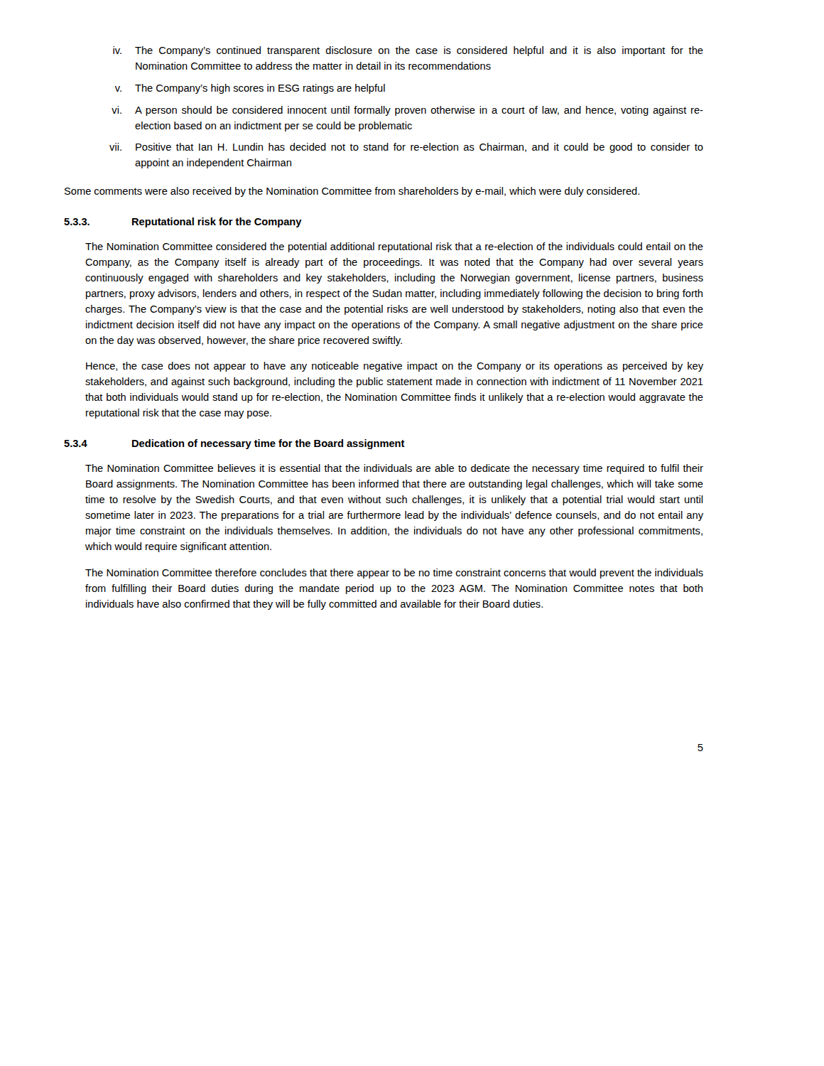iv. The Company’s continued transparent disclosure on the case is considered helpful and it is also important for the Nomination Committee to address the matter in detail in its recommendations
v. The Company’s high scores in ESG ratings are helpful
vi. A person should be considered innocent until formally proven otherwise in a court of law, and hence, voting against re-election based on an indictment per se could be problematic
vii. Positive that Ian H. Lundin has decided not to stand for re-election as Chairman, and it could be good to consider to appoint an independent Chairman
Some comments were also received by the Nomination Committee from shareholders by e-mail, which were duly considered.
5.3.3. Reputational risk for the Company
The Nomination Committee considered the potential additional reputational risk that a re-election of the individuals could entail on the Company, as the Company itself is already part of the proceedings. It was noted that the Company had over several years continuously engaged with shareholders and key stakeholders, including the Norwegian government, license partners, business partners, proxy advisors, lenders and others, in respect of the Sudan matter, including immediately following the decision to bring forth charges. The Company’s view is that the case and the potential risks are well understood by stakeholders, noting also that even the indictment decision itself did not have any impact on the operations of the Company. A small negative adjustment on the share price on the day was observed, however, the share price recovered swiftly.
Hence, the case does not appear to have any noticeable negative impact on the Company or its operations as perceived by key stakeholders, and against such background, including the public statement made in connection with indictment of 11 November 2021 that both individuals would stand up for re-election, the Nomination Committee finds it unlikely that a re-election would aggravate the reputational risk that the case may pose.
5.3.4 Dedication of necessary time for the Board assignment
The Nomination Committee believes it is essential that the individuals are able to dedicate the necessary time required to fulfil their Board assignments. The Nomination Committee has been informed that there are outstanding legal challenges, which will take some time to resolve by the Swedish Courts, and that even without such challenges, it is unlikely that a potential trial would start until sometime later in 2023. The preparations for a trial are furthermore lead by the individuals’ defence counsels, and do not entail any major time constraint on the individuals themselves. In addition, the individuals do not have any other professional commitments, which would require significant attention.
The Nomination Committee therefore concludes that there appear to be no time constraint concerns that would prevent the individuals from fulfilling their Board duties during the mandate period up to the 2023 AGM. The Nomination Committee notes that both individuals have also confirmed that they will be fully committed and available for their Board duties.
5